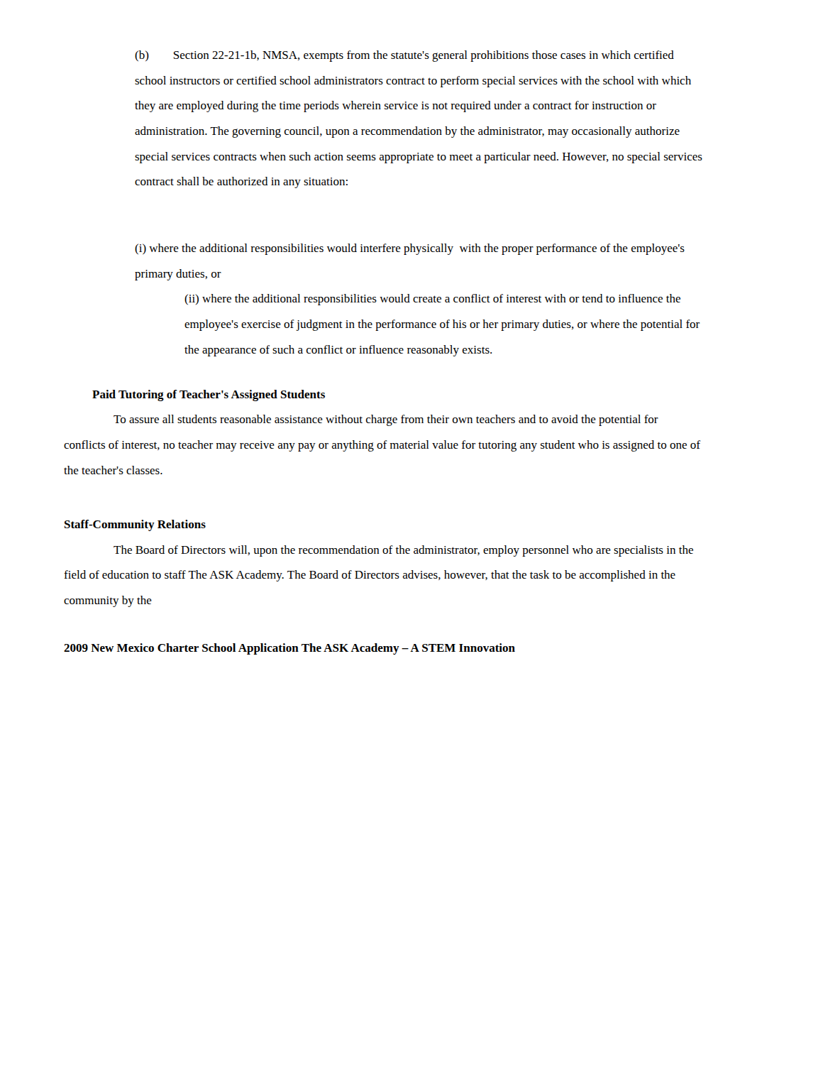(b) Section 22-21-1b, NMSA, exempts from the statute's general prohibitions those cases in which certified school instructors or certified school administrators contract to perform special services with the school with which they are employed during the time periods wherein service is not required under a contract for instruction or administration. The governing council, upon a recommendation by the administrator, may occasionally authorize special services contracts when such action seems appropriate to meet a particular need. However, no special services contract shall be authorized in any situation:
(i) where the additional responsibilities would interfere physically with the proper performance of the employee's primary duties, or
(ii) where the additional responsibilities would create a conflict of interest with or tend to influence the employee's exercise of judgment in the performance of his or her primary duties, or where the potential for the appearance of such a conflict or influence reasonably exists.
Paid Tutoring of Teacher's Assigned Students
To assure all students reasonable assistance without charge from their own teachers and to avoid the potential for conflicts of interest, no teacher may receive any pay or anything of material value for tutoring any student who is assigned to one of the teacher's classes.
Staff-Community Relations
The Board of Directors will, upon the recommendation of the administrator, employ personnel who are specialists in the field of education to staff The ASK Academy. The Board of Directors advises, however, that the task to be accomplished in the community by the
2009 New Mexico Charter School Application The ASK Academy – A STEM Innovation